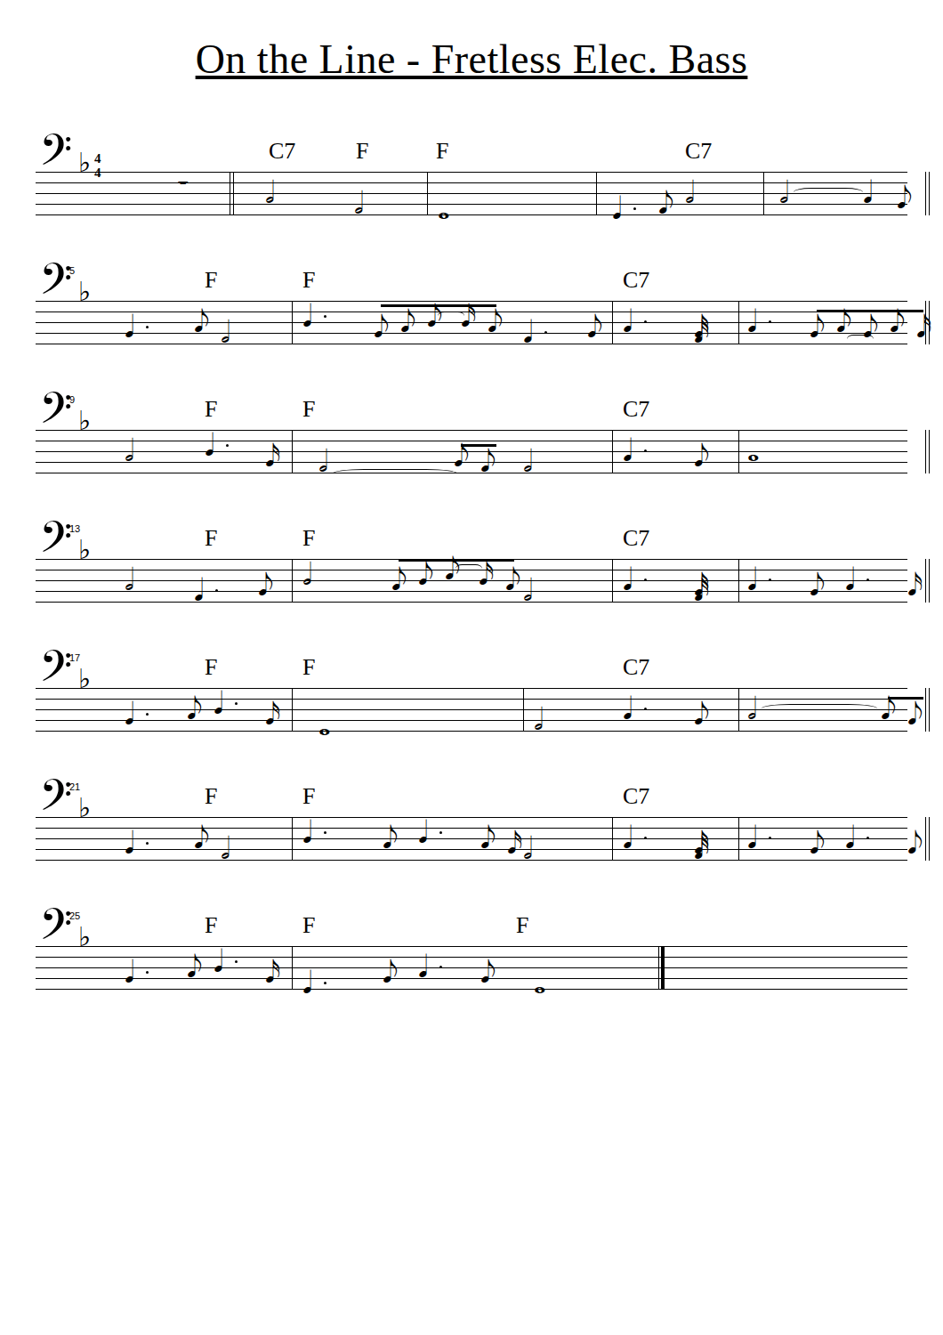On the Line - Fretless Elec. Bass
𝄢
♭
4
4
𝄻
C7
F
F
C7
𝅗𝅥
𝅗𝅥
𝅝
𝅘𝅥
𝅘𝅥𝅮
𝅗𝅥
𝅗𝅥
𝅘𝅥
𝅘𝅥𝅮
5
𝄢
♭
F
F
C7
𝅘𝅥
𝅘𝅥𝅮
𝅗𝅥
𝅘𝅥
𝅘𝅥𝅮
𝅘𝅥𝅮
𝅘𝅥𝅮
𝅘𝅥𝅯
𝅘𝅥𝅮
𝅘𝅥
𝅘𝅥𝅮
𝅘𝅥
𝅘𝅥𝅯
𝅘𝅥𝅯
𝅘𝅥
𝅘𝅥𝅮
𝅘𝅥𝅮
𝅘𝅥𝅮
𝅘𝅥𝅮
𝅘𝅥𝅯
9
𝄢
♭
F
F
C7
𝅗𝅥
𝅘𝅥
𝅘𝅥𝅯
𝅗𝅥
𝅘𝅥𝅮
𝅘𝅥𝅮
𝅗𝅥
𝅘𝅥
𝅘𝅥𝅮
𝅝
13
𝄢
♭
F
F
C7
𝅗𝅥
𝅘𝅥
𝅘𝅥𝅮
𝅗𝅥
𝅘𝅥𝅮
𝅘𝅥𝅮
𝅘𝅥𝅮
𝅘𝅥𝅯
𝅘𝅥𝅮
𝅗𝅥
𝅘𝅥
𝅘𝅥𝅯
𝅘𝅥𝅯
𝅘𝅥
𝅘𝅥𝅮
𝅘𝅥
𝅘𝅥𝅯
17
𝄢
♭
F
F
C7
𝅘𝅥
𝅘𝅥𝅮
𝅘𝅥
𝅘𝅥𝅯
𝅝
𝅗𝅥
𝅘𝅥
𝅘𝅥𝅮
𝅗𝅥
𝅘𝅥𝅮
𝅘𝅥𝅮
21
𝄢
♭
F
F
C7
𝅘𝅥
𝅘𝅥𝅮
𝅗𝅥
𝅘𝅥
𝅘𝅥𝅮
𝅘𝅥
𝅘𝅥𝅮
𝅘𝅥𝅯
𝅗𝅥
𝅘𝅥
𝅘𝅥𝅯
𝅘𝅥𝅯
𝅘𝅥
𝅘𝅥𝅮
𝅘𝅥
𝅘𝅥𝅮
25
𝄢
♭
F
F
F
𝅘𝅥
𝅘𝅥𝅮
𝅘𝅥
𝅘𝅥𝅯
𝅘𝅥
𝅘𝅥𝅮
𝅘𝅥
𝅘𝅥𝅮
𝅝